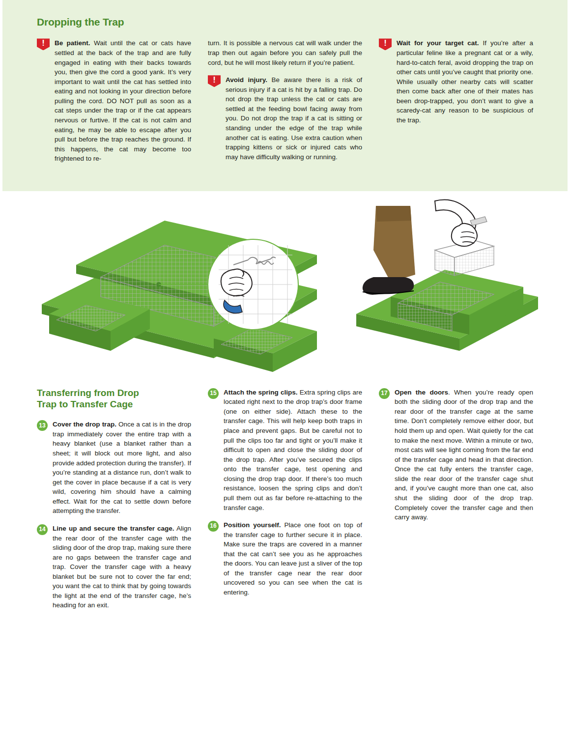Dropping the Trap
!
Be patient. Wait until the cat or cats have settled at the back of the trap and are fully engaged in eating with their backs towards you, then give the cord a good yank. It’s very important to wait until the cat has settled into eating and not looking in your direction before pulling the cord. DO NOT pull as soon as a cat steps under the trap or if the cat appears nervous or furtive. If the cat is not calm and eating, he may be able to escape after you pull but before the trap reaches the ground. If this happens, the cat may become too frightened to re-
turn. It is possible a nervous cat will walk under the trap then out again before you can safely pull the cord, but he will most likely return if you’re patient.
!
Avoid injury. Be aware there is a risk of serious injury if a cat is hit by a falling trap. Do not drop the trap unless the cat or cats are settled at the feeding bowl facing away from you. Do not drop the trap if a cat is sitting or standing under the edge of the trap while another cat is eating. Use extra caution when trapping kittens or sick or injured cats who may have difficulty walking or running.
!
Wait for your target cat. If you’re after a particular feline like a pregnant cat or a wily, hard-to-catch feral, avoid dropping the trap on other cats until you’ve caught that priority one. While usually other nearby cats will scatter then come back after one of their mates has been drop-trapped, you don’t want to give a scaredy-cat any reason to be suspicious of the trap.
Transferring from Drop
Trap to Transfer Cage
13
Cover the drop trap. Once a cat is in the drop trap immediately cover the entire trap with a heavy blanket (use a blanket rather than a sheet; it will block out more light, and also provide added protection during the transfer). If you’re standing at a distance run, don’t walk to get the cover in place because if a cat is very wild, covering him should have a calming effect. Wait for the cat to settle down before attempting the transfer.
14
Line up and secure the transfer cage. Align the rear door of the transfer cage with the sliding door of the drop trap, making sure there are no gaps between the transfer cage and trap. Cover the transfer cage with a heavy blanket but be sure not to cover the far end; you want the cat to think that by going towards the light at the end of the transfer cage, he’s heading for an exit.
15
Attach the spring clips. Extra spring clips are located right next to the drop trap’s door frame (one on either side). Attach these to the transfer cage. This will help keep both traps in place and prevent gaps. But be careful not to pull the clips too far and tight or you’ll make it difficult to open and close the sliding door of the drop trap. After you’ve secured the clips onto the transfer cage, test opening and closing the drop trap door. If there’s too much resistance, loosen the spring clips and don’t pull them out as far before re-attaching to the transfer cage.
16
Position yourself. Place one foot on top of the transfer cage to further secure it in place. Make sure the traps are covered in a manner that the cat can’t see you as he approaches the doors. You can leave just a sliver of the top of the transfer cage near the rear door uncovered so you can see when the cat is entering.
17
Open the doors. When you’re ready open both the sliding door of the drop trap and the rear door of the transfer cage at the same time. Don’t completely remove either door, but hold them up and open. Wait quietly for the cat to make the next move. Within a minute or two, most cats will see light coming from the far end of the transfer cage and head in that direction. Once the cat fully enters the transfer cage, slide the rear door of the transfer cage shut and, if you’ve caught more than one cat, also shut the sliding door of the drop trap. Completely cover the transfer cage and then carry away.